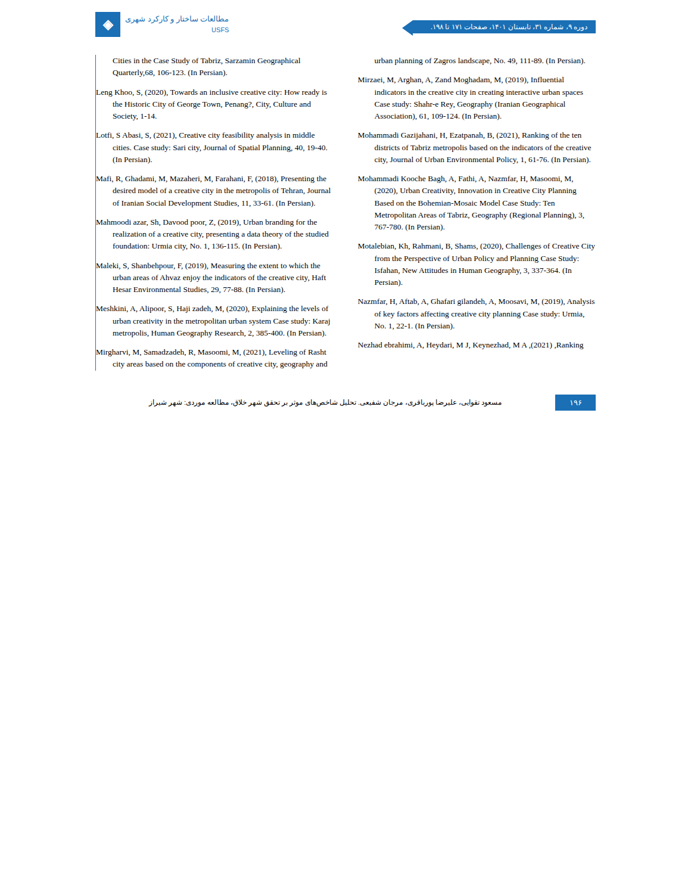دوره ۹، شماره ۳۱، تابستان ۱۴۰۱، صفحات ۱۷۱ تا ۱۹۸.
مطالعات ساختار و کارکرد شهری
USFS
◈
Cities in the Case Study of Tabriz, Sarzamin Geographical Quarterly,68, 106-123. (In Persian).
Leng Khoo, S, (2020), Towards an inclusive creative city: How ready is the Historic City of George Town, Penang?, City, Culture and Society, 1-14.
Lotfi, S Abasi, S, (2021), Creative city feasibility analysis in middle cities. Case study: Sari city, Journal of Spatial Planning, 40, 19-40. (In Persian).
Mafi, R, Ghadami, M, Mazaheri, M, Farahani, F, (2018), Presenting the desired model of a creative city in the metropolis of Tehran, Journal of Iranian Social Development Studies, 11, 33-61. (In Persian).
Mahmoodi azar, Sh, Davood poor, Z, (2019), Urban branding for the realization of a creative city, presenting a data theory of the studied foundation: Urmia city, No. 1, 136-115. (In Persian).
Maleki, S, Shanbehpour, F, (2019), Measuring the extent to which the urban areas of Ahvaz enjoy the indicators of the creative city, Haft Hesar Environmental Studies, 29, 77-88. (In Persian).
Meshkini, A, Alipoor, S, Haji zadeh, M, (2020), Explaining the levels of urban creativity in the metropolitan urban system Case study: Karaj metropolis, Human Geography Research, 2, 385-400. (In Persian).
Mirgharvi, M, Samadzadeh, R, Masoomi, M, (2021), Leveling of Rasht city areas based on the components of creative city, geography and urban planning of Zagros landscape, No. 49, 111-89. (In Persian).
Mirzaei, M, Arghan, A, Zand Moghadam, M, (2019), Influential indicators in the creative city in creating interactive urban spaces Case study: Shahr-e Rey, Geography (Iranian Geographical Association), 61, 109-124. (In Persian).
Mohammadi Gazijahani, H, Ezatpanah, B, (2021), Ranking of the ten districts of Tabriz metropolis based on the indicators of the creative city, Journal of Urban Environmental Policy, 1, 61-76. (In Persian).
Mohammadi Kooche Bagh, A, Fathi, A, Nazmfar, H, Masoomi, M, (2020), Urban Creativity, Innovation in Creative City Planning Based on the Bohemian-Mosaic Model Case Study: Ten Metropolitan Areas of Tabriz, Geography (Regional Planning), 3, 767-780. (In Persian).
Motalebian, Kh, Rahmani, B, Shams, (2020), Challenges of Creative City from the Perspective of Urban Policy and Planning Case Study: Isfahan, New Attitudes in Human Geography, 3, 337-364. (In Persian).
Nazmfar, H, Aftab, A, Ghafari gilandeh, A, Moosavi, M, (2019), Analysis of key factors affecting creative city planning Case study: Urmia, No. 1, 22-1. (In Persian).
Nezhad ebrahimi, A, Heydari, M J, Keynezhad, M A ,(2021) ,Ranking
۱۹۶
مسعود تقوایی، علیرضا پورباقری، مرجان شفیعی. تحلیل شاخص‌های موثر بر تحقق شهر خلاق، مطالعه موردی: شهر شیراز